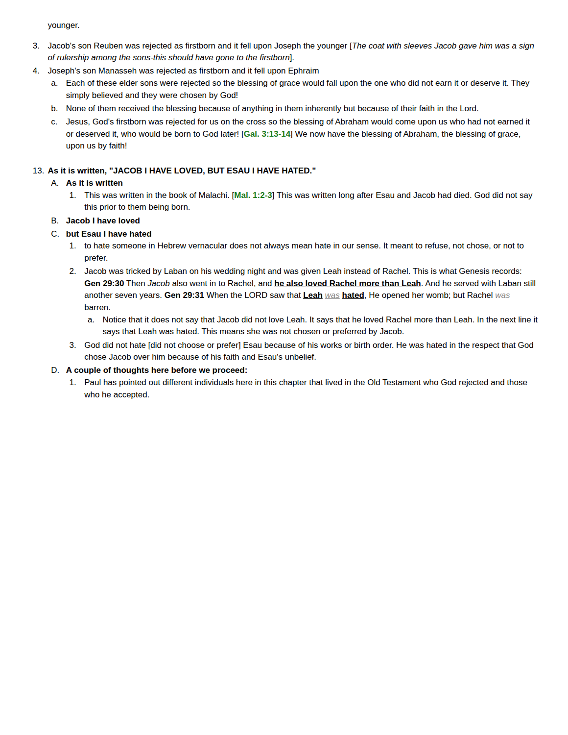younger.
3. Jacob's son Reuben was rejected as firstborn and it fell upon Joseph the younger [The coat with sleeves Jacob gave him was a sign of rulership among the sons-this should have gone to the firstborn].
4. Joseph's son Manasseh was rejected as firstborn and it fell upon Ephraim
a. Each of these elder sons were rejected so the blessing of grace would fall upon the one who did not earn it or deserve it. They simply believed and they were chosen by God!
b. None of them received the blessing because of anything in them inherently but because of their faith in the Lord.
c. Jesus, God's firstborn was rejected for us on the cross so the blessing of Abraham would come upon us who had not earned it or deserved it, who would be born to God later! [Gal. 3:13-14] We now have the blessing of Abraham, the blessing of grace, upon us by faith!
13. As it is written, "JACOB I HAVE LOVED, BUT ESAU I HAVE HATED."
A. As it is written
1. This was written in the book of Malachi. [Mal. 1:2-3] This was written long after Esau and Jacob had died. God did not say this prior to them being born.
B. Jacob I have loved
C. but Esau I have hated
1. to hate someone in Hebrew vernacular does not always mean hate in our sense. It meant to refuse, not chose, or not to prefer.
2. Jacob was tricked by Laban on his wedding night and was given Leah instead of Rachel. This is what Genesis records: Gen 29:30 Then Jacob also went in to Rachel, and he also loved Rachel more than Leah. And he served with Laban still another seven years. Gen 29:31 When the LORD saw that Leah was hated, He opened her womb; but Rachel was barren.
a. Notice that it does not say that Jacob did not love Leah. It says that he loved Rachel more than Leah. In the next line it says that Leah was hated. This means she was not chosen or preferred by Jacob.
3. God did not hate [did not choose or prefer] Esau because of his works or birth order. He was hated in the respect that God chose Jacob over him because of his faith and Esau's unbelief.
D. A couple of thoughts here before we proceed:
1. Paul has pointed out different individuals here in this chapter that lived in the Old Testament who God rejected and those who he accepted.